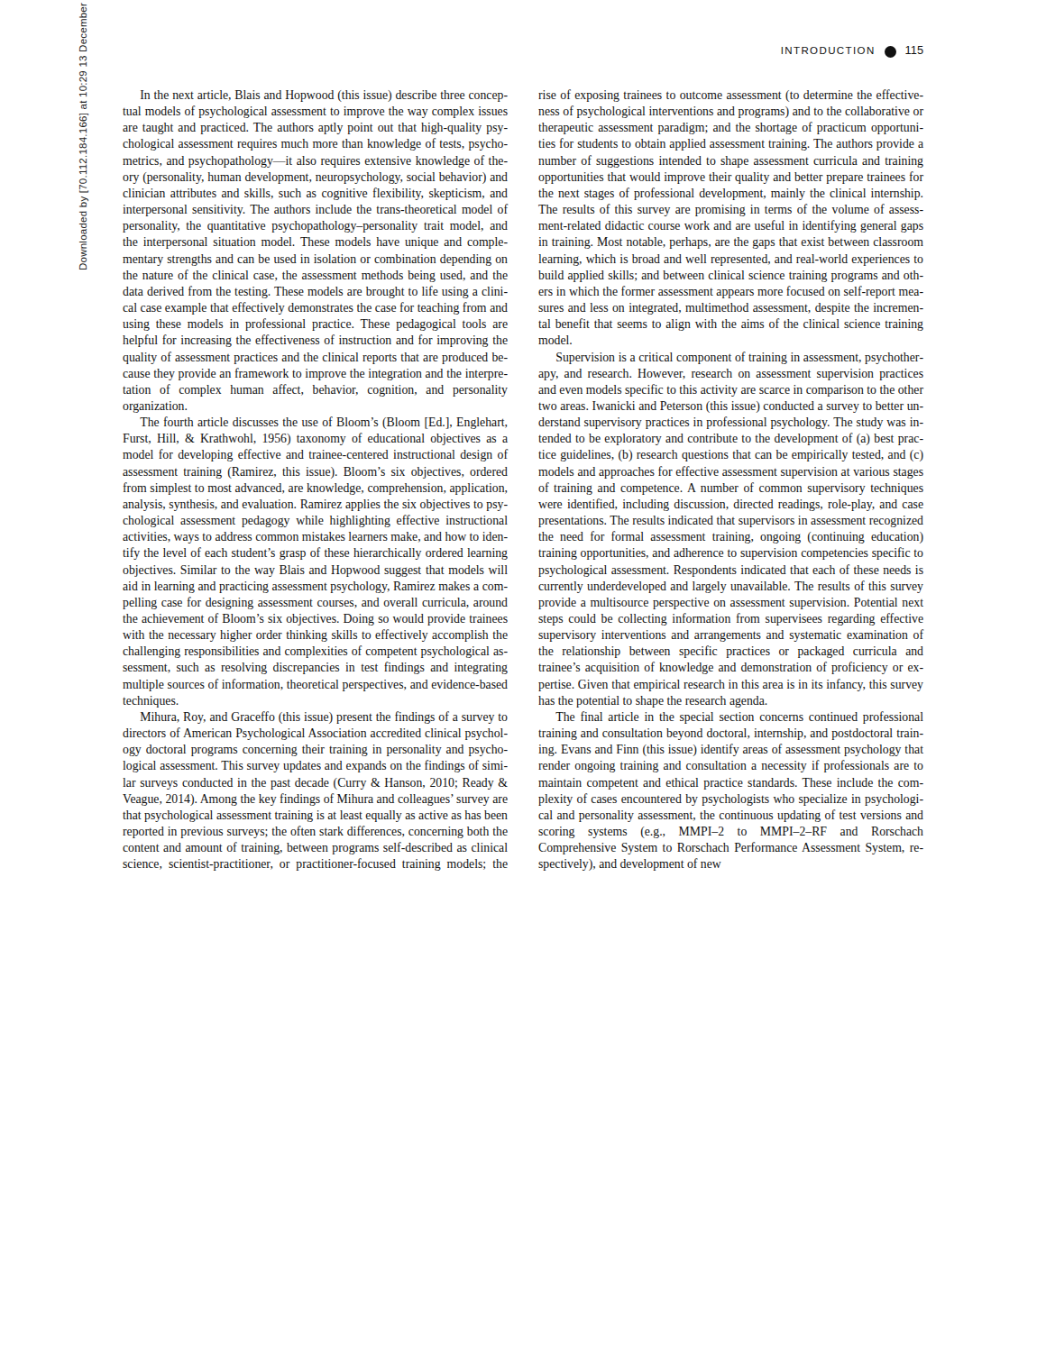Downloaded by [70.112.184.166] at 10:29 13 December 2017
INTRODUCTION 115
In the next article, Blais and Hopwood (this issue) describe three conceptual models of psychological assessment to improve the way complex issues are taught and practiced. The authors aptly point out that high-quality psychological assessment requires much more than knowledge of tests, psychometrics, and psychopathology—it also requires extensive knowledge of theory (personality, human development, neuropsychology, social behavior) and clinician attributes and skills, such as cognitive flexibility, skepticism, and interpersonal sensitivity. The authors include the trans-theoretical model of personality, the quantitative psychopathology–personality trait model, and the interpersonal situation model. These models have unique and complementary strengths and can be used in isolation or combination depending on the nature of the clinical case, the assessment methods being used, and the data derived from the testing. These models are brought to life using a clinical case example that effectively demonstrates the case for teaching from and using these models in professional practice. These pedagogical tools are helpful for increasing the effectiveness of instruction and for improving the quality of assessment practices and the clinical reports that are produced because they provide an framework to improve the integration and the interpretation of complex human affect, behavior, cognition, and personality organization.
The fourth article discusses the use of Bloom’s (Bloom [Ed.], Englehart, Furst, Hill, & Krathwohl, 1956) taxonomy of educational objectives as a model for developing effective and trainee-centered instructional design of assessment training (Ramirez, this issue). Bloom’s six objectives, ordered from simplest to most advanced, are knowledge, comprehension, application, analysis, synthesis, and evaluation. Ramirez applies the six objectives to psychological assessment pedagogy while highlighting effective instructional activities, ways to address common mistakes learners make, and how to identify the level of each student’s grasp of these hierarchically ordered learning objectives. Similar to the way Blais and Hopwood suggest that models will aid in learning and practicing assessment psychology, Ramirez makes a compelling case for designing assessment courses, and overall curricula, around the achievement of Bloom’s six objectives. Doing so would provide trainees with the necessary higher order thinking skills to effectively accomplish the challenging responsibilities and complexities of competent psychological assessment, such as resolving discrepancies in test findings and integrating multiple sources of information, theoretical perspectives, and evidence-based techniques.
Mihura, Roy, and Graceffo (this issue) present the findings of a survey to directors of American Psychological Association accredited clinical psychology doctoral programs concerning their training in personality and psychological assessment. This survey updates and expands on the findings of similar surveys conducted in the past decade (Curry & Hanson, 2010; Ready & Veague, 2014). Among the key findings of Mihura and colleagues’ survey are that psychological assessment training is at least equally as active as has been reported in previous surveys; the often stark differences, concerning both the content and amount of training, between programs self-described as clinical science, scientist-practitioner, or practitioner-focused training models; the rise of exposing trainees to outcome assessment (to determine the effectiveness of psychological interventions and programs) and to the collaborative or therapeutic assessment paradigm; and the shortage of practicum opportunities for students to obtain applied assessment training. The authors provide a number of suggestions intended to shape assessment curricula and training opportunities that would improve their quality and better prepare trainees for the next stages of professional development, mainly the clinical internship. The results of this survey are promising in terms of the volume of assessment-related didactic course work and are useful in identifying general gaps in training. Most notable, perhaps, are the gaps that exist between classroom learning, which is broad and well represented, and real-world experiences to build applied skills; and between clinical science training programs and others in which the former assessment appears more focused on self-report measures and less on integrated, multimethod assessment, despite the incremental benefit that seems to align with the aims of the clinical science training model.
Supervision is a critical component of training in assessment, psychotherapy, and research. However, research on assessment supervision practices and even models specific to this activity are scarce in comparison to the other two areas. Iwanicki and Peterson (this issue) conducted a survey to better understand supervisory practices in professional psychology. The study was intended to be exploratory and contribute to the development of (a) best practice guidelines, (b) research questions that can be empirically tested, and (c) models and approaches for effective assessment supervision at various stages of training and competence. A number of common supervisory techniques were identified, including discussion, directed readings, role-play, and case presentations. The results indicated that supervisors in assessment recognized the need for formal assessment training, ongoing (continuing education) training opportunities, and adherence to supervision competencies specific to psychological assessment. Respondents indicated that each of these needs is currently underdeveloped and largely unavailable. The results of this survey provide a multisource perspective on assessment supervision. Potential next steps could be collecting information from supervisees regarding effective supervisory interventions and arrangements and systematic examination of the relationship between specific practices or packaged curricula and trainee’s acquisition of knowledge and demonstration of proficiency or expertise. Given that empirical research in this area is in its infancy, this survey has the potential to shape the research agenda.
The final article in the special section concerns continued professional training and consultation beyond doctoral, internship, and postdoctoral training. Evans and Finn (this issue) identify areas of assessment psychology that render ongoing training and consultation a necessity if professionals are to maintain competent and ethical practice standards. These include the complexity of cases encountered by psychologists who specialize in psychological and personality assessment, the continuous updating of test versions and scoring systems (e.g., MMPI–2 to MMPI–2–RF and Rorschach Comprehensive System to Rorschach Performance Assessment System, respectively), and development of new